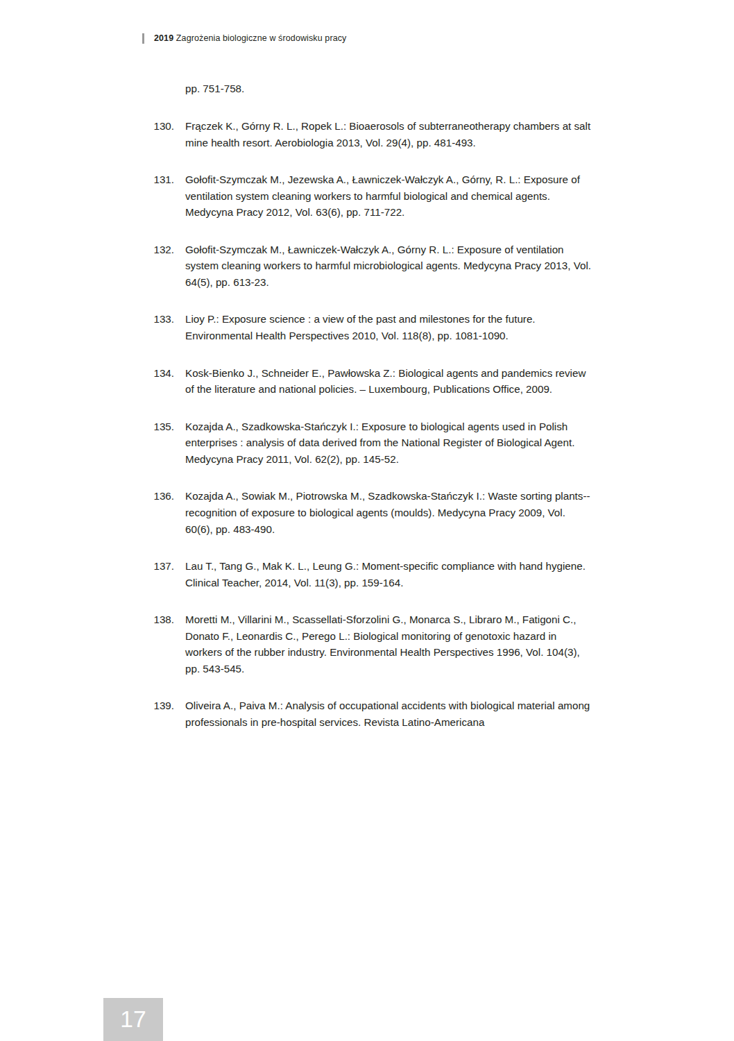2019 Zagrożenia biologiczne w środowisku pracy
pp. 751-758.
130. Frączek K., Górny R. L., Ropek L.: Bioaerosols of subterraneotherapy chambers at salt mine health resort. Aerobiologia 2013, Vol. 29(4), pp. 481-493.
131. Gołofit-Szymczak M., Jezewska A., Ławniczek-Wałczyk A., Górny, R. L.: Exposure of ventilation system cleaning workers to harmful biological and chemical agents. Medycyna Pracy 2012, Vol. 63(6), pp. 711-722.
132. Gołofit-Szymczak M., Ławniczek-Wałczyk A., Górny R. L.: Exposure of ventilation system cleaning workers to harmful microbiological agents. Medycyna Pracy 2013, Vol. 64(5), pp. 613-23.
133. Lioy P.: Exposure science : a view of the past and milestones for the future. Environmental Health Perspectives 2010, Vol. 118(8), pp. 1081-1090.
134. Kosk-Bienko J., Schneider E., Pawłowska Z.: Biological agents and pandemics review of the literature and national policies. – Luxembourg, Publications Office, 2009.
135. Kozajda A., Szadkowska-Stańczyk I.: Exposure to biological agents used in Polish enterprises : analysis of data derived from the National Register of Biological Agent. Medycyna Pracy 2011, Vol. 62(2), pp. 145-52.
136. Kozajda A., Sowiak M., Piotrowska M., Szadkowska-Stańczyk I.: Waste sorting plants--recognition of exposure to biological agents (moulds). Medycyna Pracy 2009, Vol. 60(6), pp. 483-490.
137. Lau T., Tang G., Mak K. L., Leung G.: Moment-specific compliance with hand hygiene. Clinical Teacher, 2014, Vol. 11(3), pp. 159-164.
138. Moretti M., Villarini M., Scassellati-Sforzolini G., Monarca S., Libraro M., Fatigoni C., Donato F., Leonardis C., Perego L.: Biological monitoring of genotoxic hazard in workers of the rubber industry. Environmental Health Perspectives 1996, Vol. 104(3), pp. 543-545.
139. Oliveira A., Paiva M.: Analysis of occupational accidents with biological material among professionals in pre-hospital services. Revista Latino-Americana
17